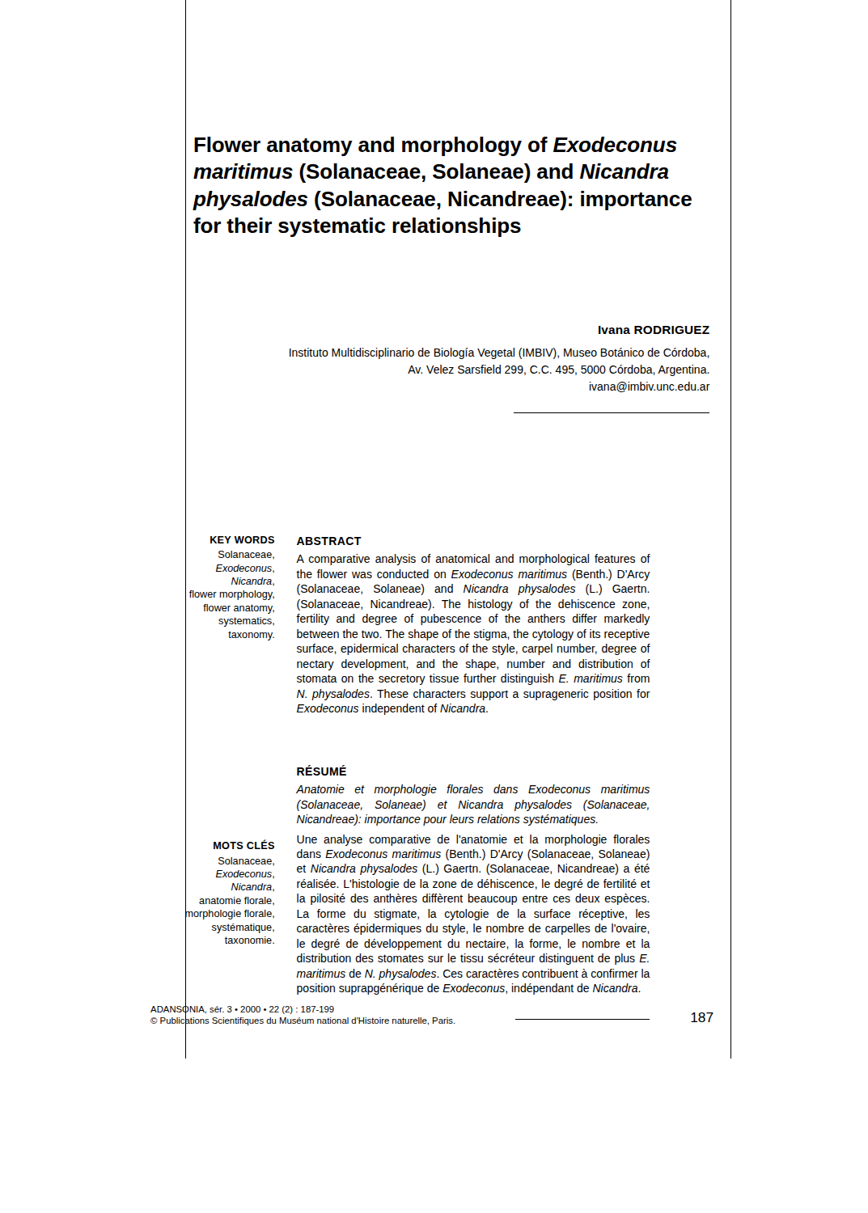Flower anatomy and morphology of Exodeconus maritimus (Solanaceae, Solaneae) and Nicandra physalodes (Solanaceae, Nicandreae): importance for their systematic relationships
Ivana RODRIGUEZ
Instituto Multidisciplinario de Biología Vegetal (IMBIV), Museo Botánico de Córdoba,
Av. Velez Sarsfield 299, C.C. 495, 5000 Córdoba, Argentina.
ivana@imbiv.unc.edu.ar
KEY WORDS
Solanaceae,
Exodeconus,
Nicandra,
flower morphology,
flower anatomy,
systematics,
taxonomy.
MOTS CLÉS
Solanaceae,
Exodeconus,
Nicandra,
anatomie florale,
morphologie florale,
systématique,
taxonomie.
ABSTRACT
A comparative analysis of anatomical and morphological features of the flower was conducted on Exodeconus maritimus (Benth.) D'Arcy (Solanaceae, Solaneae) and Nicandra physalodes (L.) Gaertn. (Solanaceae, Nicandreae). The histology of the dehiscence zone, fertility and degree of pubescence of the anthers differ markedly between the two. The shape of the stigma, the cytology of its receptive surface, epidermical characters of the style, carpel number, degree of nectary development, and the shape, number and distribution of stomata on the secretory tissue further distinguish E. maritimus from N. physalodes. These characters support a suprageneric position for Exodeconus independent of Nicandra.
RÉSUMÉ
Anatomie et morphologie florales dans Exodeconus maritimus (Solanaceae, Solaneae) et Nicandra physalodes (Solanaceae, Nicandreae): importance pour leurs relations systématiques.
Une analyse comparative de l'anatomie et la morphologie florales dans Exodeconus maritimus (Benth.) D'Arcy (Solanaceae, Solaneae) et Nicandra physalodes (L.) Gaertn. (Solanaceae, Nicandreae) a été réalisée. L'histologie de la zone de déhiscence, le degré de fertilité et la pilosité des anthères diffèrent beaucoup entre ces deux espèces. La forme du stigmate, la cytologie de la surface réceptive, les caractères épidermiques du style, le nombre de carpelles de l'ovaire, le degré de développement du nectaire, la forme, le nombre et la distribution des stomates sur le tissu sécréteur distinguent de plus E. maritimus de N. physalodes. Ces caractères contribuent à confirmer la position suprapgénérique de Exodeconus, indépendant de Nicandra.
ADANSONIA, sér. 3 • 2000 • 22 (2) : 187-199
© Publications Scientifiques du Muséum national d'Histoire naturelle, Paris.
187